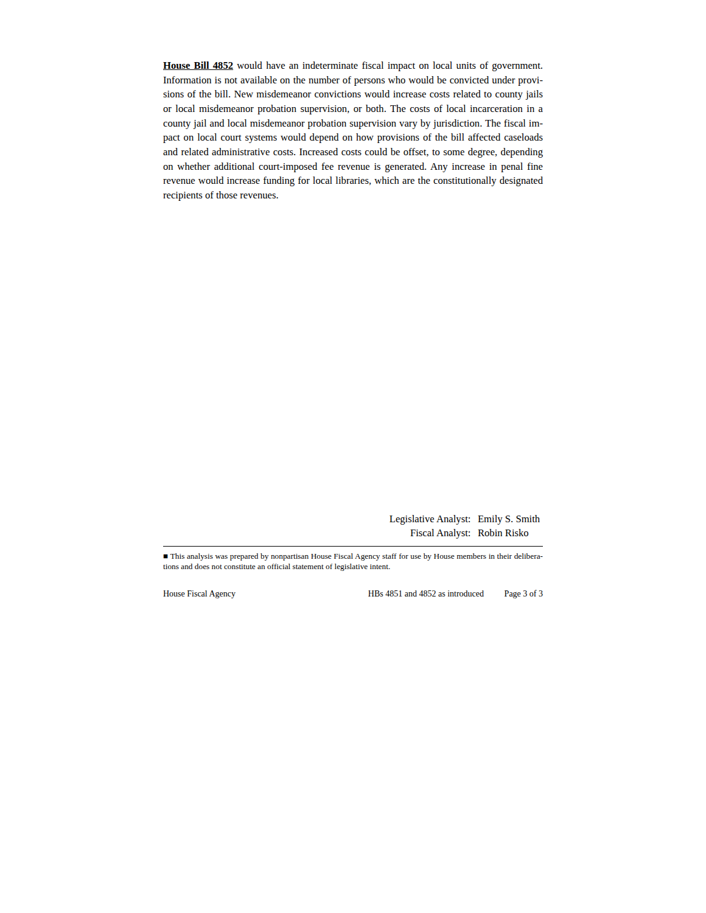House Bill 4852 would have an indeterminate fiscal impact on local units of government. Information is not available on the number of persons who would be convicted under provisions of the bill. New misdemeanor convictions would increase costs related to county jails or local misdemeanor probation supervision, or both. The costs of local incarceration in a county jail and local misdemeanor probation supervision vary by jurisdiction. The fiscal impact on local court systems would depend on how provisions of the bill affected caseloads and related administrative costs. Increased costs could be offset, to some degree, depending on whether additional court-imposed fee revenue is generated. Any increase in penal fine revenue would increase funding for local libraries, which are the constitutionally designated recipients of those revenues.
| Legislative Analyst: | Emily S. Smith |
| Fiscal Analyst: | Robin Risko |
■ This analysis was prepared by nonpartisan House Fiscal Agency staff for use by House members in their deliberations and does not constitute an official statement of legislative intent.
House Fiscal Agency
HBs 4851 and 4852 as introducedPage 3 of 3